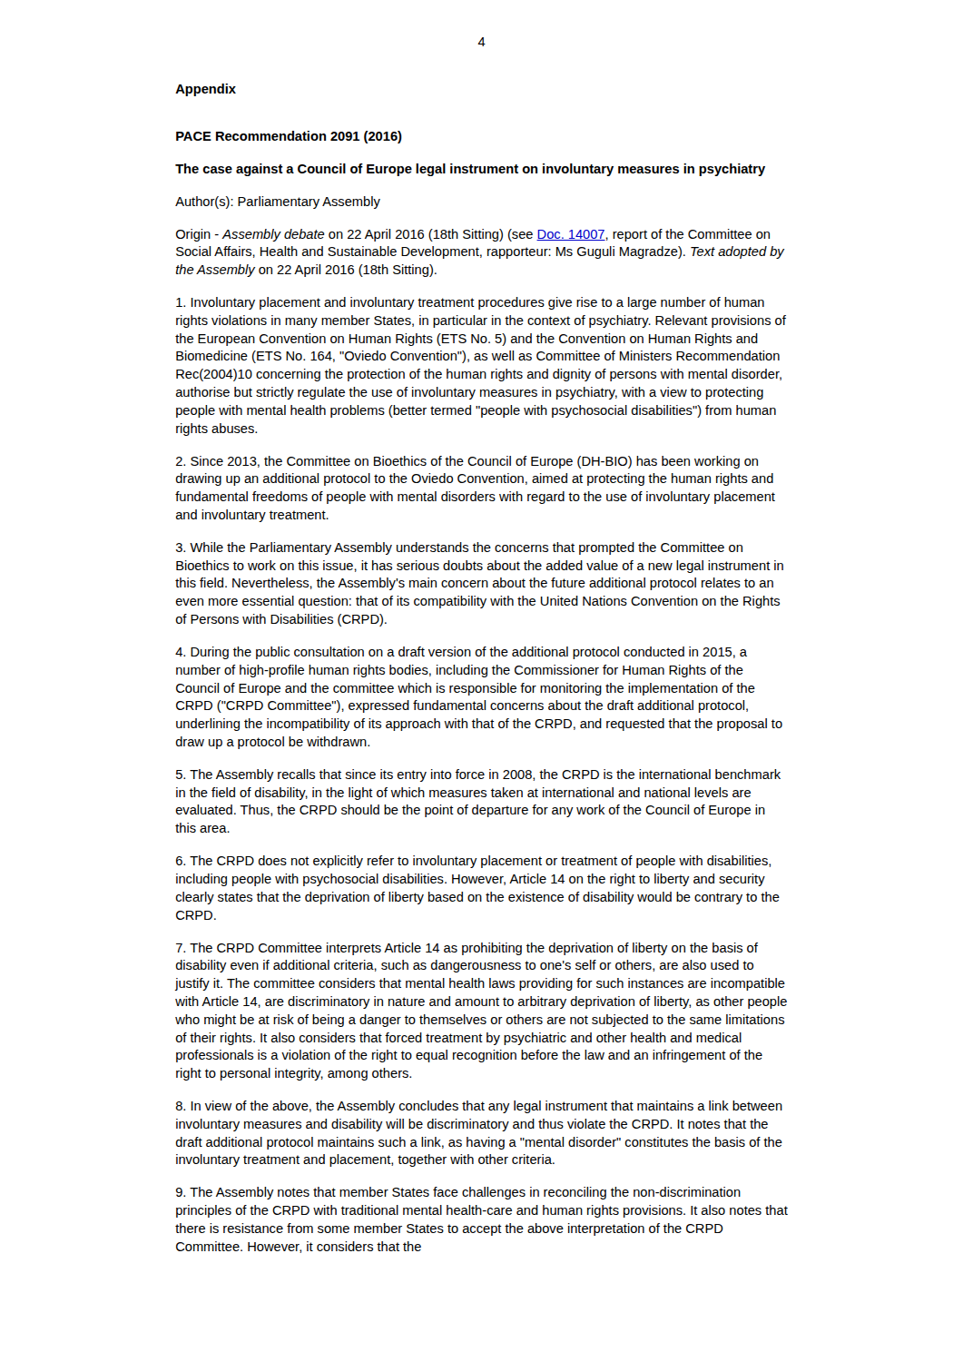4
Appendix
PACE Recommendation 2091 (2016)
The case against a Council of Europe legal instrument on involuntary measures in psychiatry
Author(s): Parliamentary Assembly
Origin - Assembly debate on 22 April 2016 (18th Sitting) (see Doc. 14007, report of the Committee on Social Affairs, Health and Sustainable Development, rapporteur: Ms Guguli Magradze). Text adopted by the Assembly on 22 April 2016 (18th Sitting).
1. Involuntary placement and involuntary treatment procedures give rise to a large number of human rights violations in many member States, in particular in the context of psychiatry. Relevant provisions of the European Convention on Human Rights (ETS No. 5) and the Convention on Human Rights and Biomedicine (ETS No. 164, "Oviedo Convention"), as well as Committee of Ministers Recommendation Rec(2004)10 concerning the protection of the human rights and dignity of persons with mental disorder, authorise but strictly regulate the use of involuntary measures in psychiatry, with a view to protecting people with mental health problems (better termed "people with psychosocial disabilities") from human rights abuses.
2. Since 2013, the Committee on Bioethics of the Council of Europe (DH-BIO) has been working on drawing up an additional protocol to the Oviedo Convention, aimed at protecting the human rights and fundamental freedoms of people with mental disorders with regard to the use of involuntary placement and involuntary treatment.
3. While the Parliamentary Assembly understands the concerns that prompted the Committee on Bioethics to work on this issue, it has serious doubts about the added value of a new legal instrument in this field. Nevertheless, the Assembly's main concern about the future additional protocol relates to an even more essential question: that of its compatibility with the United Nations Convention on the Rights of Persons with Disabilities (CRPD).
4. During the public consultation on a draft version of the additional protocol conducted in 2015, a number of high-profile human rights bodies, including the Commissioner for Human Rights of the Council of Europe and the committee which is responsible for monitoring the implementation of the CRPD ("CRPD Committee"), expressed fundamental concerns about the draft additional protocol, underlining the incompatibility of its approach with that of the CRPD, and requested that the proposal to draw up a protocol be withdrawn.
5. The Assembly recalls that since its entry into force in 2008, the CRPD is the international benchmark in the field of disability, in the light of which measures taken at international and national levels are evaluated. Thus, the CRPD should be the point of departure for any work of the Council of Europe in this area.
6. The CRPD does not explicitly refer to involuntary placement or treatment of people with disabilities, including people with psychosocial disabilities. However, Article 14 on the right to liberty and security clearly states that the deprivation of liberty based on the existence of disability would be contrary to the CRPD.
7. The CRPD Committee interprets Article 14 as prohibiting the deprivation of liberty on the basis of disability even if additional criteria, such as dangerousness to one's self or others, are also used to justify it. The committee considers that mental health laws providing for such instances are incompatible with Article 14, are discriminatory in nature and amount to arbitrary deprivation of liberty, as other people who might be at risk of being a danger to themselves or others are not subjected to the same limitations of their rights. It also considers that forced treatment by psychiatric and other health and medical professionals is a violation of the right to equal recognition before the law and an infringement of the right to personal integrity, among others.
8. In view of the above, the Assembly concludes that any legal instrument that maintains a link between involuntary measures and disability will be discriminatory and thus violate the CRPD. It notes that the draft additional protocol maintains such a link, as having a "mental disorder" constitutes the basis of the involuntary treatment and placement, together with other criteria.
9. The Assembly notes that member States face challenges in reconciling the non-discrimination principles of the CRPD with traditional mental health-care and human rights provisions. It also notes that there is resistance from some member States to accept the above interpretation of the CRPD Committee. However, it considers that the